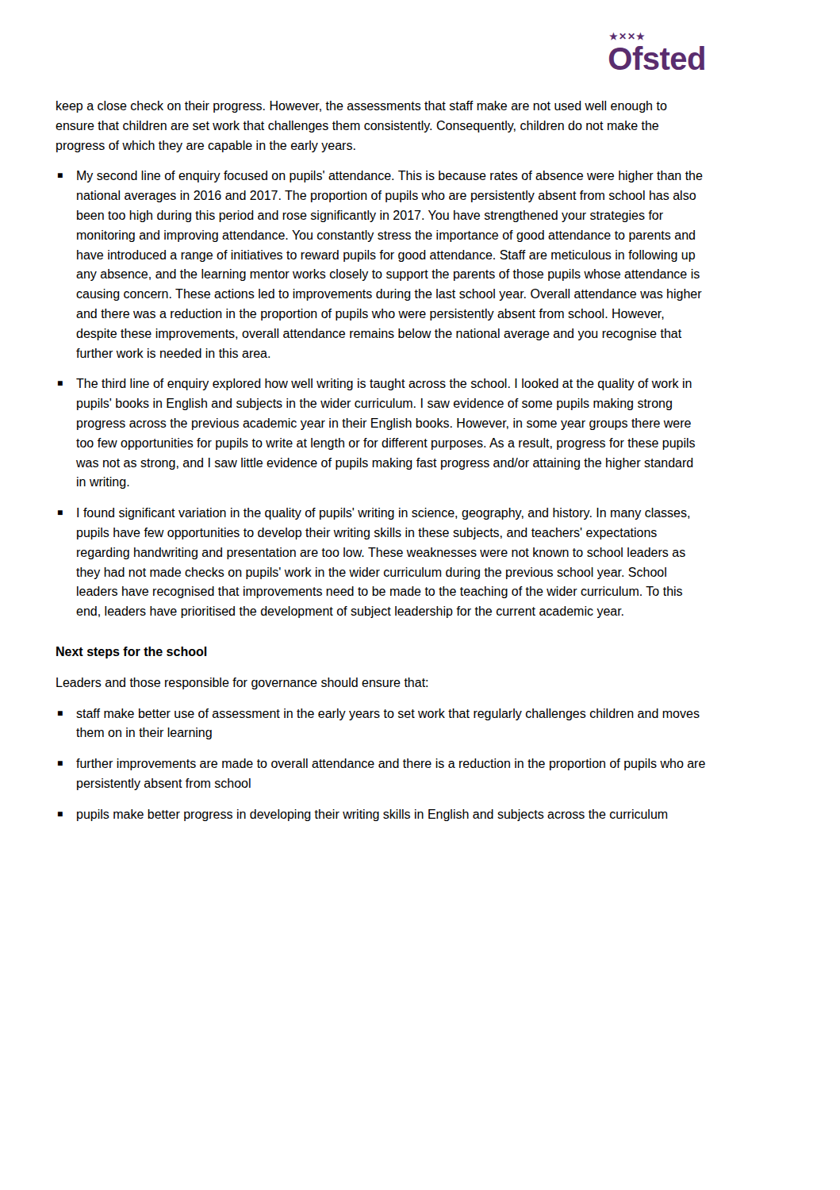★✕✕★Ofsted
keep a close check on their progress. However, the assessments that staff make are not used well enough to ensure that children are set work that challenges them consistently. Consequently, children do not make the progress of which they are capable in the early years.
My second line of enquiry focused on pupils' attendance. This is because rates of absence were higher than the national averages in 2016 and 2017. The proportion of pupils who are persistently absent from school has also been too high during this period and rose significantly in 2017. You have strengthened your strategies for monitoring and improving attendance. You constantly stress the importance of good attendance to parents and have introduced a range of initiatives to reward pupils for good attendance. Staff are meticulous in following up any absence, and the learning mentor works closely to support the parents of those pupils whose attendance is causing concern. These actions led to improvements during the last school year. Overall attendance was higher and there was a reduction in the proportion of pupils who were persistently absent from school. However, despite these improvements, overall attendance remains below the national average and you recognise that further work is needed in this area.
The third line of enquiry explored how well writing is taught across the school. I looked at the quality of work in pupils' books in English and subjects in the wider curriculum. I saw evidence of some pupils making strong progress across the previous academic year in their English books. However, in some year groups there were too few opportunities for pupils to write at length or for different purposes. As a result, progress for these pupils was not as strong, and I saw little evidence of pupils making fast progress and/or attaining the higher standard in writing.
I found significant variation in the quality of pupils' writing in science, geography, and history. In many classes, pupils have few opportunities to develop their writing skills in these subjects, and teachers' expectations regarding handwriting and presentation are too low. These weaknesses were not known to school leaders as they had not made checks on pupils' work in the wider curriculum during the previous school year. School leaders have recognised that improvements need to be made to the teaching of the wider curriculum. To this end, leaders have prioritised the development of subject leadership for the current academic year.
Next steps for the school
Leaders and those responsible for governance should ensure that:
staff make better use of assessment in the early years to set work that regularly challenges children and moves them on in their learning
further improvements are made to overall attendance and there is a reduction in the proportion of pupils who are persistently absent from school
pupils make better progress in developing their writing skills in English and subjects across the curriculum